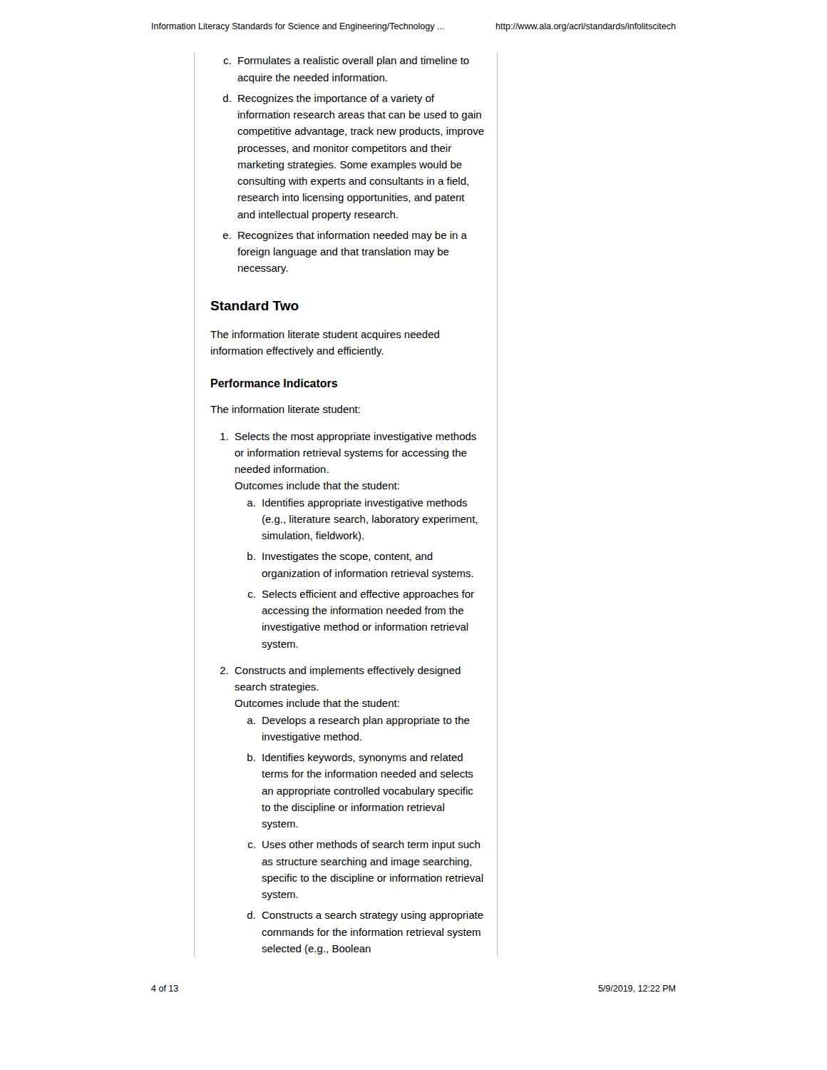Information Literacy Standards for Science and Engineering/Technology ...
http://www.ala.org/acrl/standards/infolitscitech
Formulates a realistic overall plan and timeline to acquire the needed information.
Recognizes the importance of a variety of information research areas that can be used to gain competitive advantage, track new products, improve processes, and monitor competitors and their marketing strategies. Some examples would be consulting with experts and consultants in a field, research into licensing opportunities, and patent and intellectual property research.
Recognizes that information needed may be in a foreign language and that translation may be necessary.
Standard Two
The information literate student acquires needed information effectively and efficiently.
Performance Indicators
The information literate student:
Selects the most appropriate investigative methods or information retrieval systems for accessing the needed information.
Outcomes include that the student:
Identifies appropriate investigative methods (e.g., literature search, laboratory experiment, simulation, fieldwork).
Investigates the scope, content, and organization of information retrieval systems.
Selects efficient and effective approaches for accessing the information needed from the investigative method or information retrieval system.
Constructs and implements effectively designed search strategies.
Outcomes include that the student:
Develops a research plan appropriate to the investigative method.
Identifies keywords, synonyms and related terms for the information needed and selects an appropriate controlled vocabulary specific to the discipline or information retrieval system.
Uses other methods of search term input such as structure searching and image searching, specific to the discipline or information retrieval system.
Constructs a search strategy using appropriate commands for the information retrieval system selected (e.g., Boolean
4 of 13
5/9/2019, 12:22 PM